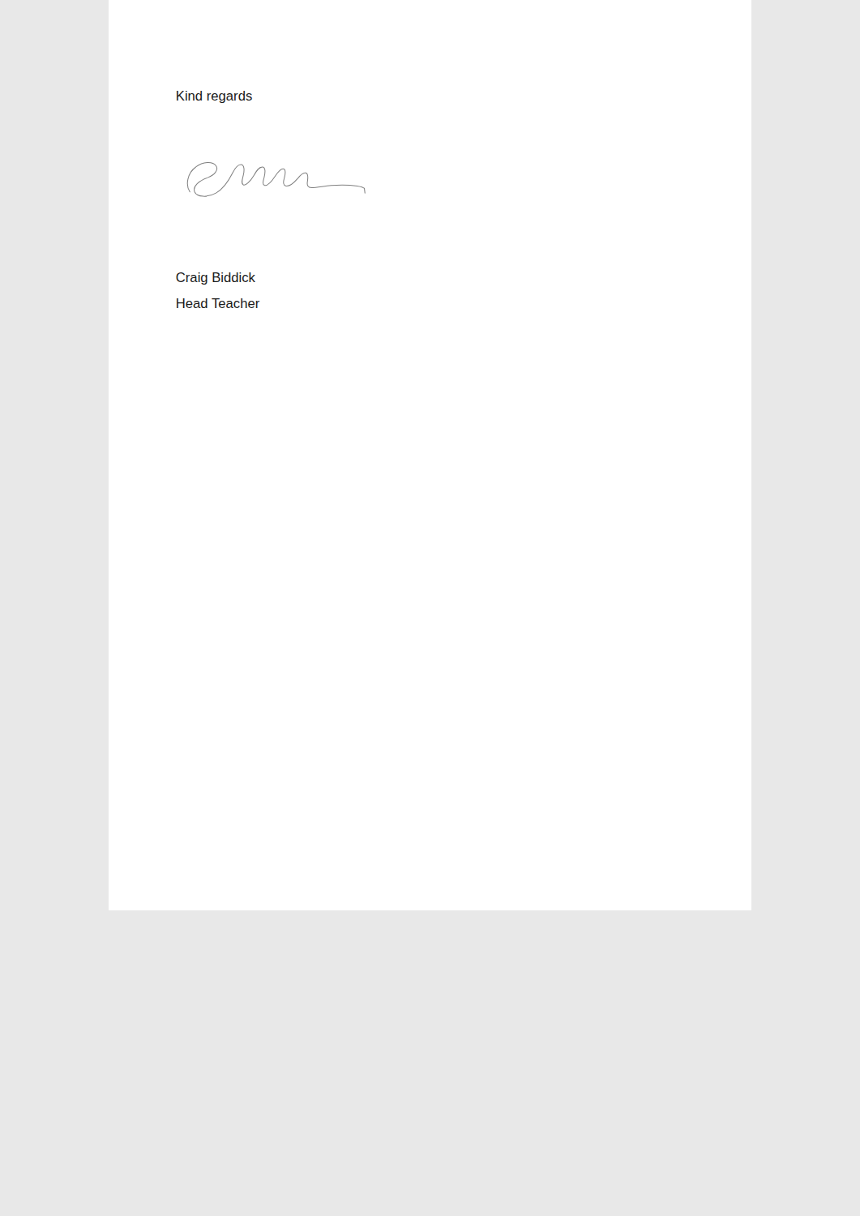Kind regards
Craig Biddick
Head Teacher